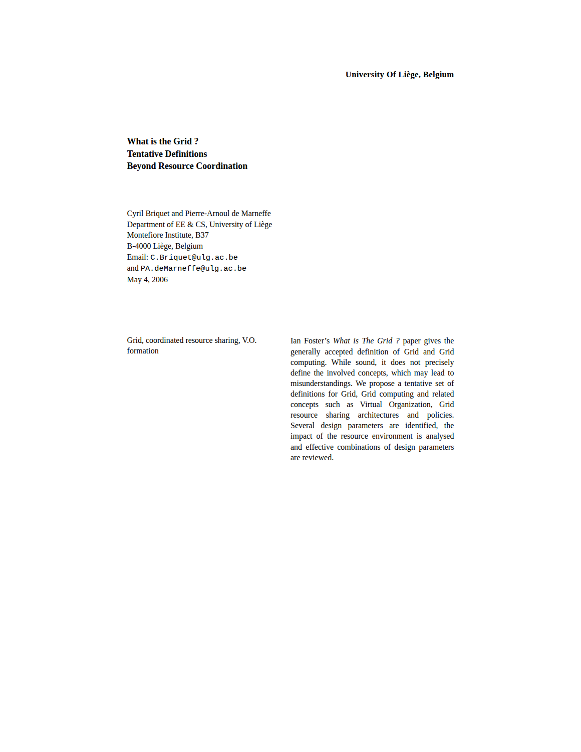University Of Liège, Belgium
What is the Grid ?
Tentative Definitions
Beyond Resource Coordination
Cyril Briquet and Pierre-Arnoul de Marneffe
Department of EE & CS, University of Liège
Montefiore Institute, B37
B-4000 Liège, Belgium
Email: C.Briquet@ulg.ac.be
and PA.deMarneffe@ulg.ac.be
May 4, 2006
Grid, coordinated resource sharing, V.O. formation
Ian Foster’s What is The Grid ? paper gives the generally accepted definition of Grid and Grid computing. While sound, it does not precisely define the involved concepts, which may lead to misunderstandings. We propose a tentative set of definitions for Grid, Grid computing and related concepts such as Virtual Organization, Grid resource sharing architectures and policies. Several design parameters are identified, the impact of the resource environment is analysed and effective combinations of design parameters are reviewed.